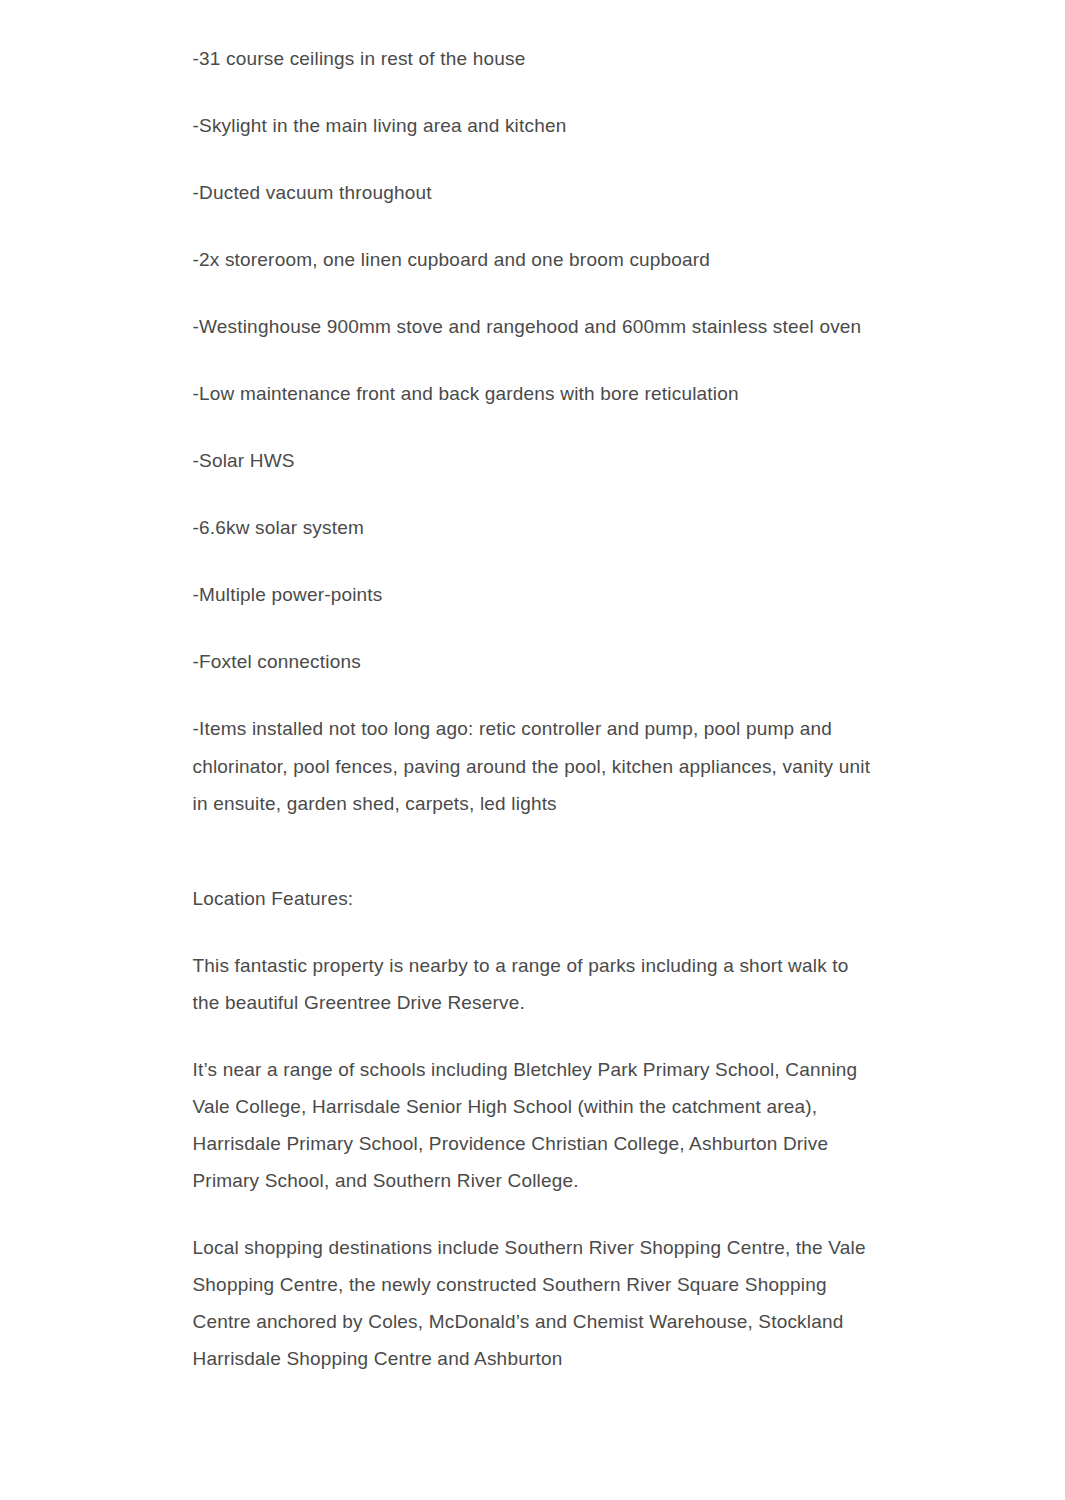-31 course ceilings in rest of the house
-Skylight in the main living area and kitchen
-Ducted vacuum throughout
-2x storeroom, one linen cupboard and one broom cupboard
-Westinghouse 900mm stove and rangehood and 600mm stainless steel oven
-Low maintenance front and back gardens with bore reticulation
-Solar HWS
-6.6kw solar system
-Multiple power-points
-Foxtel connections
-Items installed not too long ago: retic controller and pump, pool pump and chlorinator, pool fences, paving around the pool, kitchen appliances, vanity unit in ensuite, garden shed, carpets, led lights
Location Features:
This fantastic property is nearby to a range of parks including a short walk to the beautiful Greentree Drive Reserve.
It’s near a range of schools including Bletchley Park Primary School, Canning Vale College, Harrisdale Senior High School (within the catchment area), Harrisdale Primary School, Providence Christian College, Ashburton Drive Primary School, and Southern River College.
Local shopping destinations include Southern River Shopping Centre, the Vale Shopping Centre, the newly constructed Southern River Square Shopping Centre anchored by Coles, McDonald’s and Chemist Warehouse, Stockland Harrisdale Shopping Centre and Ashburton